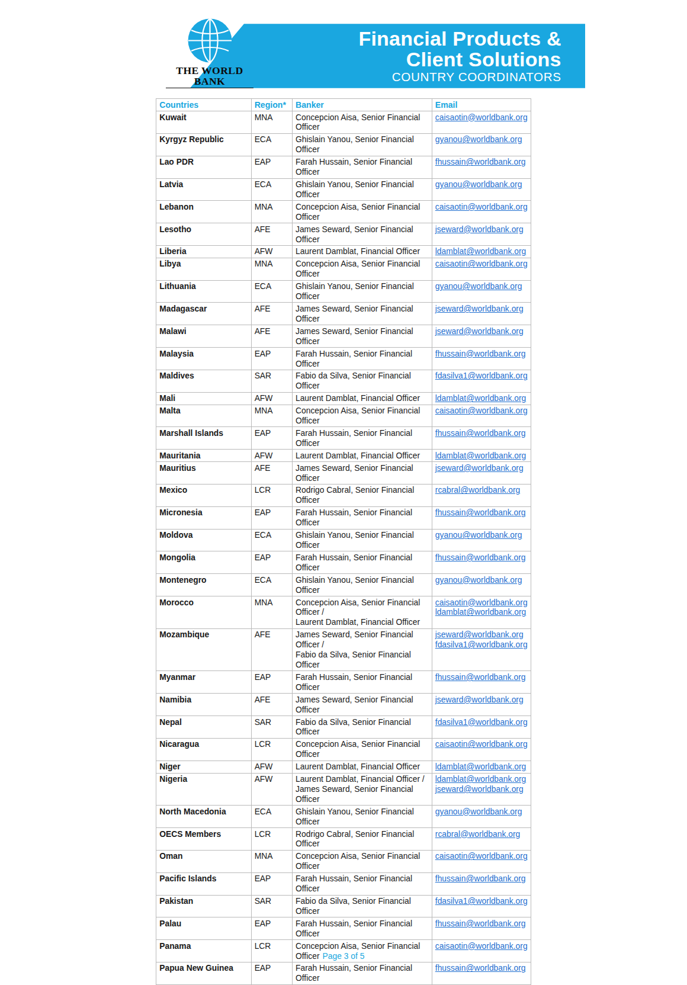Financial Products &
Client Solutions
COUNTRY COORDINATORS
THE WORLD BANK
Treasury | IBRD • IDA
| Countries | Region* | Banker | Email |
| --- | --- | --- | --- |
| Kuwait | MNA | Concepcion Aisa, Senior Financial Officer | caisaotin@worldbank.org |
| Kyrgyz Republic | ECA | Ghislain Yanou, Senior Financial Officer | gyanou@worldbank.org |
| Lao PDR | EAP | Farah Hussain, Senior Financial Officer | fhussain@worldbank.org |
| Latvia | ECA | Ghislain Yanou, Senior Financial Officer | gyanou@worldbank.org |
| Lebanon | MNA | Concepcion Aisa, Senior Financial Officer | caisaotin@worldbank.org |
| Lesotho | AFE | James Seward, Senior Financial Officer | jseward@worldbank.org |
| Liberia | AFW | Laurent Damblat, Financial Officer | ldamblat@worldbank.org |
| Libya | MNA | Concepcion Aisa, Senior Financial Officer | caisaotin@worldbank.org |
| Lithuania | ECA | Ghislain Yanou, Senior Financial Officer | gyanou@worldbank.org |
| Madagascar | AFE | James Seward, Senior Financial Officer | jseward@worldbank.org |
| Malawi | AFE | James Seward, Senior Financial Officer | jseward@worldbank.org |
| Malaysia | EAP | Farah Hussain, Senior Financial Officer | fhussain@worldbank.org |
| Maldives | SAR | Fabio da Silva, Senior Financial Officer | fdasilva1@worldbank.org |
| Mali | AFW | Laurent Damblat, Financial Officer | ldamblat@worldbank.org |
| Malta | MNA | Concepcion Aisa, Senior Financial Officer | caisaotin@worldbank.org |
| Marshall Islands | EAP | Farah Hussain, Senior Financial Officer | fhussain@worldbank.org |
| Mauritania | AFW | Laurent Damblat, Financial Officer | ldamblat@worldbank.org |
| Mauritius | AFE | James Seward, Senior Financial Officer | jseward@worldbank.org |
| Mexico | LCR | Rodrigo Cabral, Senior Financial Officer | rcabral@worldbank.org |
| Micronesia | EAP | Farah Hussain, Senior Financial Officer | fhussain@worldbank.org |
| Moldova | ECA | Ghislain Yanou, Senior Financial Officer | gyanou@worldbank.org |
| Mongolia | EAP | Farah Hussain, Senior Financial Officer | fhussain@worldbank.org |
| Montenegro | ECA | Ghislain Yanou, Senior Financial Officer | gyanou@worldbank.org |
| Morocco | MNA | Concepcion Aisa, Senior Financial Officer / Laurent Damblat, Financial Officer | caisaotin@worldbank.org ldamblat@worldbank.org |
| Mozambique | AFE | James Seward, Senior Financial Officer / Fabio da Silva, Senior Financial Officer | jseward@worldbank.org fdasilva1@worldbank.org |
| Myanmar | EAP | Farah Hussain, Senior Financial Officer | fhussain@worldbank.org |
| Namibia | AFE | James Seward, Senior Financial Officer | jseward@worldbank.org |
| Nepal | SAR | Fabio da Silva, Senior Financial Officer | fdasilva1@worldbank.org |
| Nicaragua | LCR | Concepcion Aisa, Senior Financial Officer | caisaotin@worldbank.org |
| Niger | AFW | Laurent Damblat, Financial Officer | ldamblat@worldbank.org |
| Nigeria | AFW | Laurent Damblat, Financial Officer / James Seward, Senior Financial Officer | ldamblat@worldbank.org jseward@worldbank.org |
| North Macedonia | ECA | Ghislain Yanou, Senior Financial Officer | gyanou@worldbank.org |
| OECS Members | LCR | Rodrigo Cabral, Senior Financial Officer | rcabral@worldbank.org |
| Oman | MNA | Concepcion Aisa, Senior Financial Officer | caisaotin@worldbank.org |
| Pacific Islands | EAP | Farah Hussain, Senior Financial Officer | fhussain@worldbank.org |
| Pakistan | SAR | Fabio da Silva, Senior Financial Officer | fdasilva1@worldbank.org |
| Palau | EAP | Farah Hussain, Senior Financial Officer | fhussain@worldbank.org |
| Panama | LCR | Concepcion Aisa, Senior Financial Officer | caisaotin@worldbank.org |
| Papua New Guinea | EAP | Farah Hussain, Senior Financial Officer | fhussain@worldbank.org |
Page 3 of 5